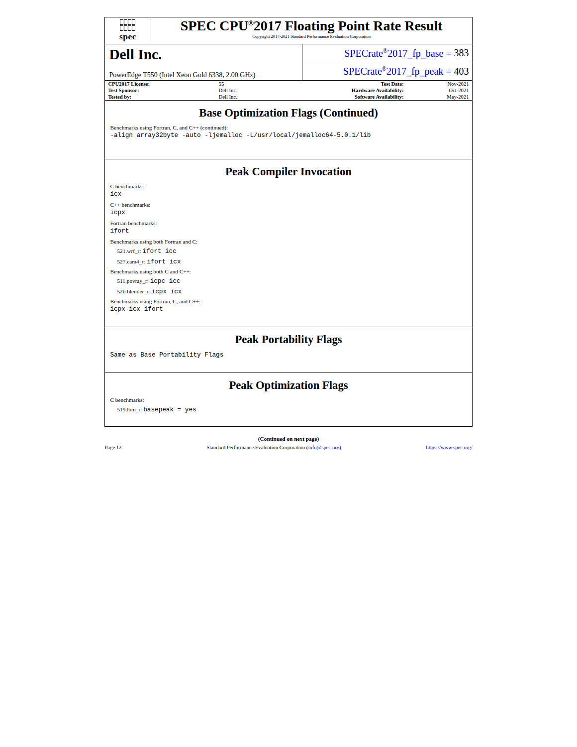spec
SPEC CPU®2017 Floating Point Rate Result
Copyright 2017-2021 Standard Performance Evaluation Corporation
Dell Inc.
PowerEdge T550 (Intel Xeon Gold 6338, 2.00 GHz)
SPECrate®2017_fp_base = 383
SPECrate®2017_fp_peak = 403
| CPU2017 License: | 55 | Test Date: | Nov-2021 |
| Test Sponsor: | Dell Inc. | Hardware Availability: | Oct-2021 |
| Tested by: | Dell Inc. | Software Availability: | May-2021 |
Base Optimization Flags (Continued)
Benchmarks using Fortran, C, and C++ (continued):
-align array32byte -auto -ljemalloc -L/usr/local/jemalloc64-5.0.1/lib
Peak Compiler Invocation
C benchmarks:
icx
C++ benchmarks:
icpx
Fortran benchmarks:
ifort
Benchmarks using both Fortran and C:
521.wrf_r: ifort icc
527.cam4_r: ifort icx
Benchmarks using both C and C++:
511.povray_r: icpc icc
526.blender_r: icpx icx
Benchmarks using Fortran, C, and C++:
icpx icx ifort
Peak Portability Flags
Same as Base Portability Flags
Peak Optimization Flags
C benchmarks:
519.lbm_r: basepeak = yes
(Continued on next page)
Page 12
Standard Performance Evaluation Corporation (info@spec.org)
https://www.spec.org/